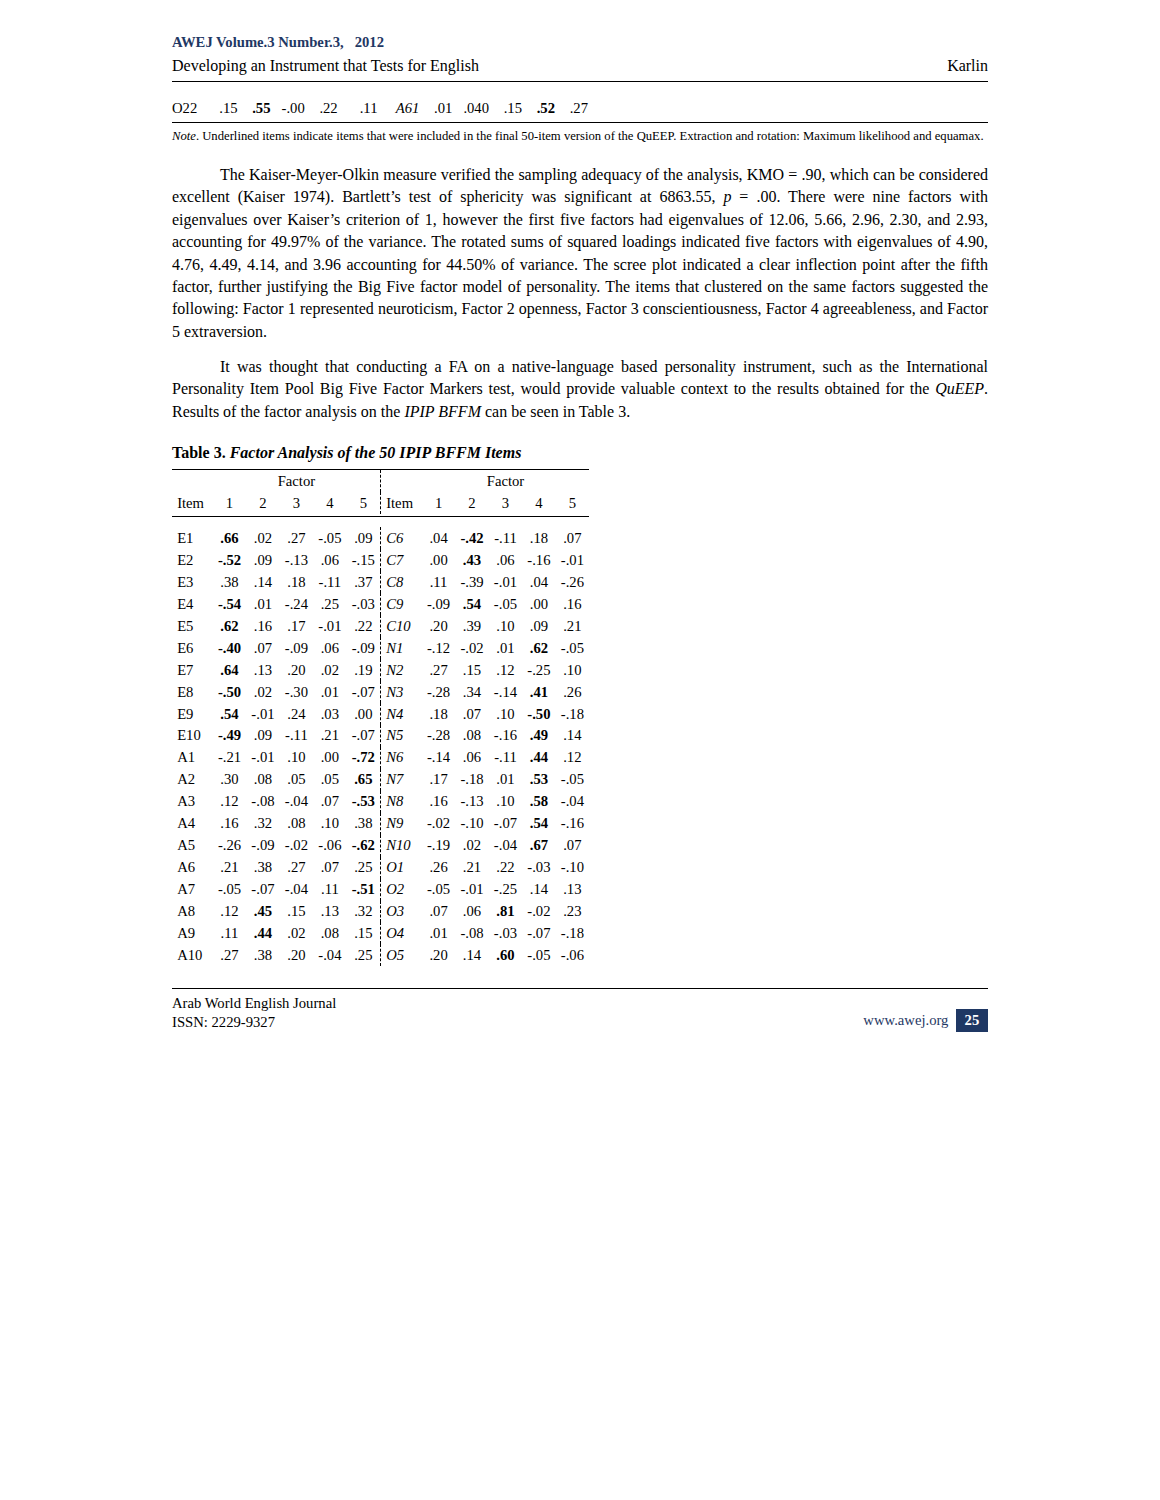AWEJ Volume.3 Number.3, 2012
Developing an Instrument that Tests for English
Karlin
O22 .15 .55 -.00 .22 .11 A61 .01 .040 .15 .52 .27
Note. Underlined items indicate items that were included in the final 50-item version of the QuEEP. Extraction and rotation: Maximum likelihood and equamax.
The Kaiser-Meyer-Olkin measure verified the sampling adequacy of the analysis, KMO = .90, which can be considered excellent (Kaiser 1974). Bartlett’s test of sphericity was significant at 6863.55, p = .00. There were nine factors with eigenvalues over Kaiser’s criterion of 1, however the first five factors had eigenvalues of 12.06, 5.66, 2.96, 2.30, and 2.93, accounting for 49.97% of the variance. The rotated sums of squared loadings indicated five factors with eigenvalues of 4.90, 4.76, 4.49, 4.14, and 3.96 accounting for 44.50% of variance. The scree plot indicated a clear inflection point after the fifth factor, further justifying the Big Five factor model of personality. The items that clustered on the same factors suggested the following: Factor 1 represented neuroticism, Factor 2 openness, Factor 3 conscientiousness, Factor 4 agreeableness, and Factor 5 extraversion.
It was thought that conducting a FA on a native-language based personality instrument, such as the International Personality Item Pool Big Five Factor Markers test, would provide valuable context to the results obtained for the QuEEP. Results of the factor analysis on the IPIP BFFM can be seen in Table 3.
Table 3. Factor Analysis of the 50 IPIP BFFM Items
| | Factor | | Factor |
| Item | 1 | 2 | 3 | 4 | 5 | Item | 1 | 2 | 3 | 4 | 5 |
| E1 | .66 | .02 | .27 | -.05 | .09 | C6 | .04 | -.42 | -.11 | .18 | .07 |
| E2 | -.52 | .09 | -.13 | .06 | -.15 | C7 | .00 | .43 | .06 | -.16 | -.01 |
| E3 | .38 | .14 | .18 | -.11 | .37 | C8 | .11 | -.39 | -.01 | .04 | -.26 |
| E4 | -.54 | .01 | -.24 | .25 | -.03 | C9 | -.09 | .54 | -.05 | .00 | .16 |
| E5 | .62 | .16 | .17 | -.01 | .22 | C10 | .20 | .39 | .10 | .09 | .21 |
| E6 | -.40 | .07 | -.09 | .06 | -.09 | N1 | -.12 | -.02 | .01 | .62 | -.05 |
| E7 | .64 | .13 | .20 | .02 | .19 | N2 | .27 | .15 | .12 | -.25 | .10 |
| E8 | -.50 | .02 | -.30 | .01 | -.07 | N3 | -.28 | .34 | -.14 | .41 | .26 |
| E9 | .54 | -.01 | .24 | .03 | .00 | N4 | .18 | .07 | .10 | -.50 | -.18 |
| E10 | -.49 | .09 | -.11 | .21 | -.07 | N5 | -.28 | .08 | -.16 | .49 | .14 |
| A1 | -.21 | -.01 | .10 | .00 | -.72 | N6 | -.14 | .06 | -.11 | .44 | .12 |
| A2 | .30 | .08 | .05 | .05 | .65 | N7 | .17 | -.18 | .01 | .53 | -.05 |
| A3 | .12 | -.08 | -.04 | .07 | -.53 | N8 | .16 | -.13 | .10 | .58 | -.04 |
| A4 | .16 | .32 | .08 | .10 | .38 | N9 | -.02 | -.10 | -.07 | .54 | -.16 |
| A5 | -.26 | -.09 | -.02 | -.06 | -.62 | N10 | -.19 | .02 | -.04 | .67 | .07 |
| A6 | .21 | .38 | .27 | .07 | .25 | O1 | .26 | .21 | .22 | -.03 | -.10 |
| A7 | -.05 | -.07 | -.04 | .11 | -.51 | O2 | -.05 | -.01 | -.25 | .14 | .13 |
| A8 | .12 | .45 | .15 | .13 | .32 | O3 | .07 | .06 | .81 | -.02 | .23 |
| A9 | .11 | .44 | .02 | .08 | .15 | O4 | .01 | -.08 | -.03 | -.07 | -.18 |
| A10 | .27 | .38 | .20 | -.04 | .25 | O5 | .20 | .14 | .60 | -.05 | -.06 |
Arab World English Journal
ISSN: 2229-9327
www.awej.org 25